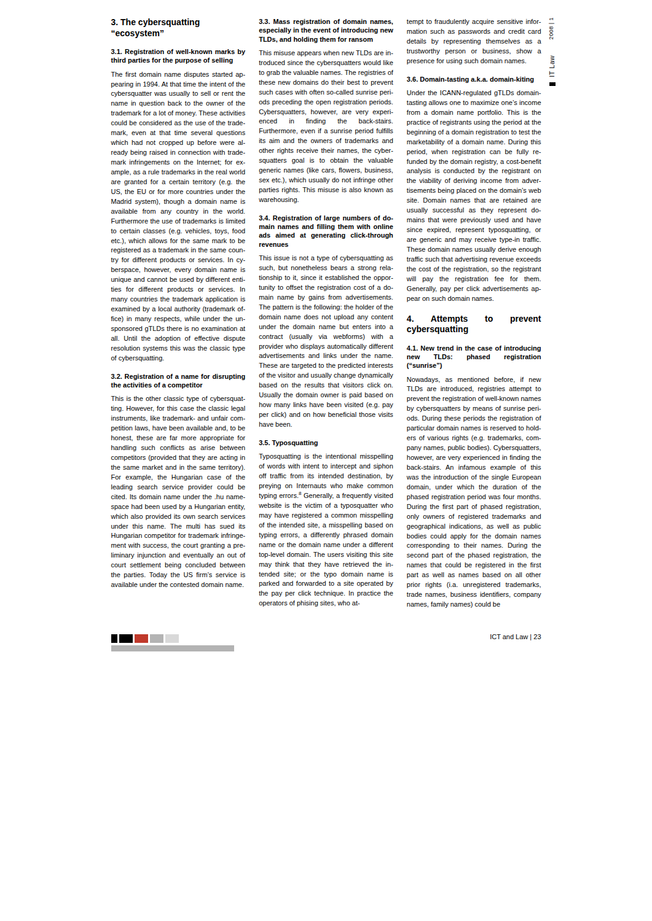2008 | 1
IT Law
3. The cybersquatting
“ecosystem”
3.1. Registration of well-known marks by third parties for the purpose of selling
The first domain name disputes started appearing in 1994. At that time the intent of the cybersquatter was usually to sell or rent the name in question back to the owner of the trademark for a lot of money. These activities could be considered as the use of the trademark, even at that time several questions which had not cropped up before were already being raised in connection with trademark infringements on the Internet; for example, as a rule trademarks in the real world are granted for a certain territory (e.g. the US, the EU or for more countries under the Madrid system), though a domain name is available from any country in the world. Furthermore the use of trademarks is limited to certain classes (e.g. vehicles, toys, food etc.), which allows for the same mark to be registered as a trademark in the same country for different products or services. In cyberspace, however, every domain name is unique and cannot be used by different entities for different products or services. In many countries the trademark application is examined by a local authority (trademark office) in many respects, while under the unsponsored gTLDs there is no examination at all. Until the adoption of effective dispute resolution systems this was the classic type of cybersquatting.
3.2. Registration of a name for disrupting the activities of a competitor
This is the other classic type of cybersquatting. However, for this case the classic legal instruments, like trademark- and unfair competition laws, have been available and, to be honest, these are far more appropriate for handling such conflicts as arise between competitors (provided that they are acting in the same market and in the same territory). For example, the Hungarian case of the leading search service provider could be cited. Its domain name under the .hu namespace had been used by a Hungarian entity, which also provided its own search services under this name. The multi has sued its Hungarian competitor for trademark infringement with success, the court granting a preliminary injunction and eventually an out of court settlement being concluded between the parties. Today the US firm’s service is available under the contested domain name.
3.3. Mass registration of domain names, especially in the event of introducing new TLDs, and holding them for ransom
This misuse appears when new TLDs are introduced since the cybersquatters would like to grab the valuable names. The registries of these new domains do their best to prevent such cases with often so-called sunrise periods preceding the open registration periods. Cybersquatters, however, are very experienced in finding the back-stairs. Furthermore, even if a sunrise period fulfills its aim and the owners of trademarks and other rights receive their names, the cybersquatters goal is to obtain the valuable generic names (like cars, flowers, business, sex etc.), which usually do not infringe other parties rights. This misuse is also known as warehousing.
3.4. Registration of large numbers of domain names and filling them with online ads aimed at generating click-through revenues
This issue is not a type of cybersquatting as such, but nonetheless bears a strong relationship to it, since it established the opportunity to offset the registration cost of a domain name by gains from advertisements. The pattern is the following: the holder of the domain name does not upload any content under the domain name but enters into a contract (usually via webforms) with a provider who displays automatically different advertisements and links under the name. These are targeted to the predicted interests of the visitor and usually change dynamically based on the results that visitors click on. Usually the domain owner is paid based on how many links have been visited (e.g. pay per click) and on how beneficial those visits have been.
3.5. Typosquatting
Typosquatting is the intentional misspelling of words with intent to intercept and siphon off traffic from its intended destination, by preying on Internauts who make common typing errors.8 Generally, a frequently visited website is the victim of a typosquatter who may have registered a common misspelling of the intended site, a misspelling based on typing errors, a differently phrased domain name or the domain name under a different top-level domain. The users visiting this site may think that they have retrieved the intended site; or the typo domain name is parked and forwarded to a site operated by the pay per click technique. In practice the operators of phising sites, who at-
tempt to fraudulently acquire sensitive information such as passwords and credit card details by representing themselves as a trustworthy person or business, show a presence for using such domain names.
3.6. Domain-tasting a.k.a. domain-kiting
Under the ICANN-regulated gTLDs domain-tasting allows one to maximize one’s income from a domain name portfolio. This is the practice of registrants using the period at the beginning of a domain registration to test the marketability of a domain name. During this period, when registration can be fully refunded by the domain registry, a cost-benefit analysis is conducted by the registrant on the viability of deriving income from advertisements being placed on the domain’s web site. Domain names that are retained are usually successful as they represent domains that were previously used and have since expired, represent typosquatting, or are generic and may receive type-in traffic. These domain names usually derive enough traffic such that advertising revenue exceeds the cost of the registration, so the registrant will pay the registration fee for them. Generally, pay per click advertisements appear on such domain names.
4. Attempts to prevent cybersquatting
4.1. New trend in the case of introducing new TLDs: phased registration (“sunrise”)
Nowadays, as mentioned before, if new TLDs are introduced, registries attempt to prevent the registration of well-known names by cybersquatters by means of sunrise periods. During these periods the registration of particular domain names is reserved to holders of various rights (e.g. trademarks, company names, public bodies). Cybersquatters, however, are very experienced in finding the back-stairs. An infamous example of this was the introduction of the single European domain, under which the duration of the phased registration period was four months. During the first part of phased registration, only owners of registered trademarks and geographical indications, as well as public bodies could apply for the domain names corresponding to their names. During the second part of the phased registration, the names that could be registered in the first part as well as names based on all other prior rights (i.a. unregistered trademarks, trade names, business identifiers, company names, family names) could be
ICT and Law | 23